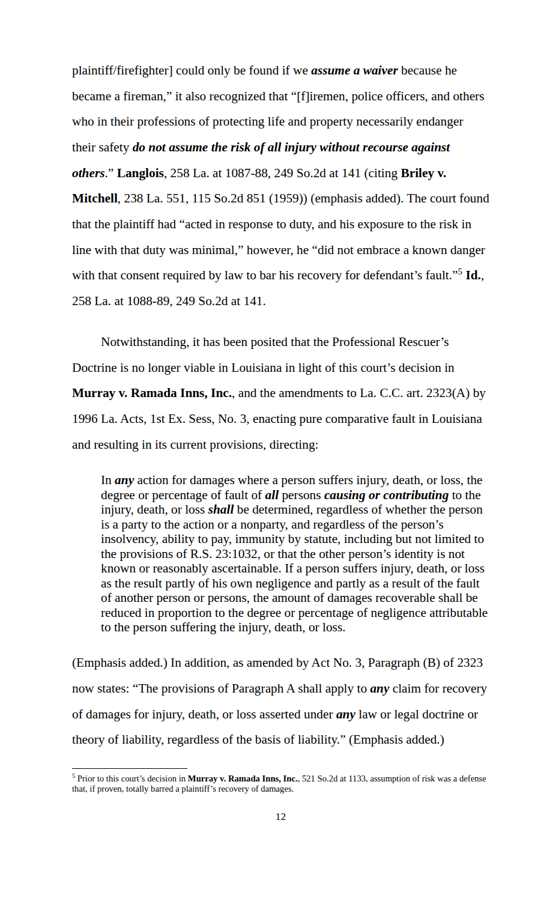plaintiff/firefighter] could only be found if we assume a waiver because he became a fireman,” it also recognized that “[f]iremen, police officers, and others who in their professions of protecting life and property necessarily endanger their safety do not assume the risk of all injury without recourse against others.” Langlois, 258 La. at 1087-88, 249 So.2d at 141 (citing Briley v. Mitchell, 238 La. 551, 115 So.2d 851 (1959)) (emphasis added). The court found that the plaintiff had “acted in response to duty, and his exposure to the risk in line with that duty was minimal,” however, he “did not embrace a known danger with that consent required by law to bar his recovery for defendant’s fault.”5 Id., 258 La. at 1088-89, 249 So.2d at 141.
Notwithstanding, it has been posited that the Professional Rescuer’s Doctrine is no longer viable in Louisiana in light of this court’s decision in Murray v. Ramada Inns, Inc., and the amendments to La. C.C. art. 2323(A) by 1996 La. Acts, 1st Ex. Sess, No. 3, enacting pure comparative fault in Louisiana and resulting in its current provisions, directing:
In any action for damages where a person suffers injury, death, or loss, the degree or percentage of fault of all persons causing or contributing to the injury, death, or loss shall be determined, regardless of whether the person is a party to the action or a nonparty, and regardless of the person’s insolvency, ability to pay, immunity by statute, including but not limited to the provisions of R.S. 23:1032, or that the other person’s identity is not known or reasonably ascertainable. If a person suffers injury, death, or loss as the result partly of his own negligence and partly as a result of the fault of another person or persons, the amount of damages recoverable shall be reduced in proportion to the degree or percentage of negligence attributable to the person suffering the injury, death, or loss.
(Emphasis added.) In addition, as amended by Act No. 3, Paragraph (B) of 2323 now states: “The provisions of Paragraph A shall apply to any claim for recovery of damages for injury, death, or loss asserted under any law or legal doctrine or theory of liability, regardless of the basis of liability.” (Emphasis added.)
5 Prior to this court’s decision in Murray v. Ramada Inns, Inc., 521 So.2d at 1133, assumption of risk was a defense that, if proven, totally barred a plaintiff’s recovery of damages.
12